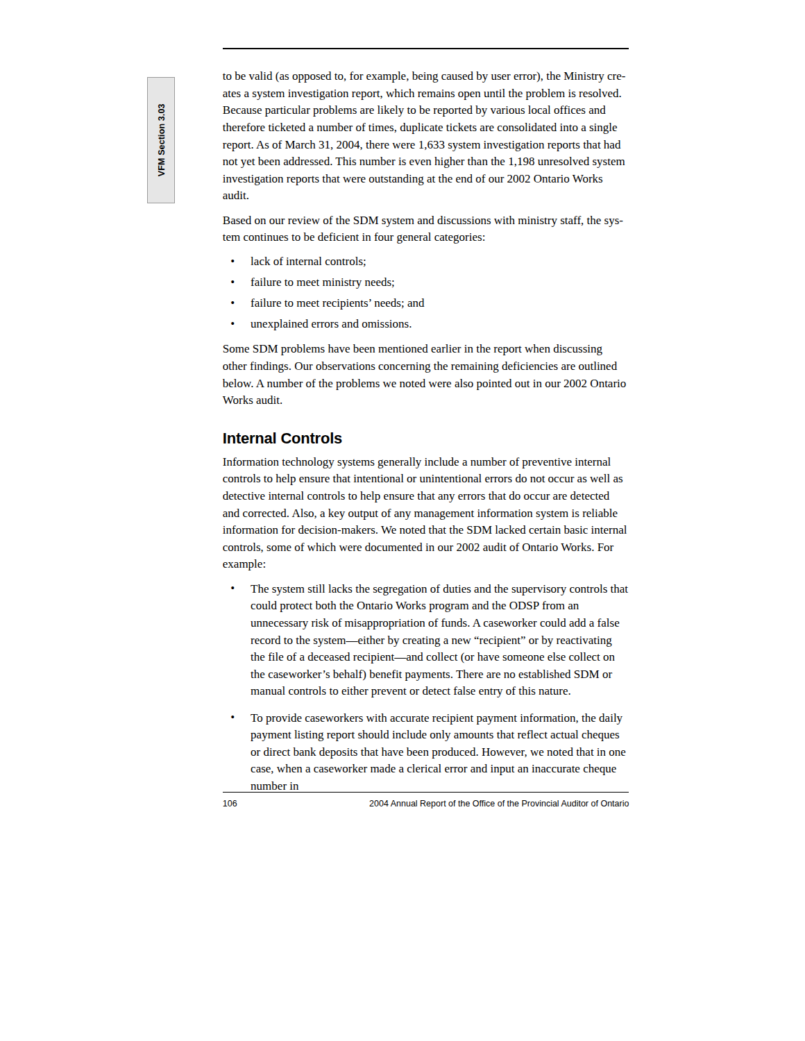VFM Section 3.03
to be valid (as opposed to, for example, being caused by user error), the Ministry creates a system investigation report, which remains open until the problem is resolved. Because particular problems are likely to be reported by various local offices and therefore ticketed a number of times, duplicate tickets are consolidated into a single report. As of March 31, 2004, there were 1,633 system investigation reports that had not yet been addressed. This number is even higher than the 1,198 unresolved system investigation reports that were outstanding at the end of our 2002 Ontario Works audit.
Based on our review of the SDM system and discussions with ministry staff, the system continues to be deficient in four general categories:
lack of internal controls;
failure to meet ministry needs;
failure to meet recipients’ needs; and
unexplained errors and omissions.
Some SDM problems have been mentioned earlier in the report when discussing other findings. Our observations concerning the remaining deficiencies are outlined below. A number of the problems we noted were also pointed out in our 2002 Ontario Works audit.
Internal Controls
Information technology systems generally include a number of preventive internal controls to help ensure that intentional or unintentional errors do not occur as well as detective internal controls to help ensure that any errors that do occur are detected and corrected. Also, a key output of any management information system is reliable information for decision-makers. We noted that the SDM lacked certain basic internal controls, some of which were documented in our 2002 audit of Ontario Works. For example:
The system still lacks the segregation of duties and the supervisory controls that could protect both the Ontario Works program and the ODSP from an unnecessary risk of misappropriation of funds. A caseworker could add a false record to the system—either by creating a new “recipient” or by reactivating the file of a deceased recipient—and collect (or have someone else collect on the caseworker’s behalf) benefit payments. There are no established SDM or manual controls to either prevent or detect false entry of this nature.
To provide caseworkers with accurate recipient payment information, the daily payment listing report should include only amounts that reflect actual cheques or direct bank deposits that have been produced. However, we noted that in one case, when a caseworker made a clerical error and input an inaccurate cheque number in
106
2004 Annual Report of the Office of the Provincial Auditor of Ontario